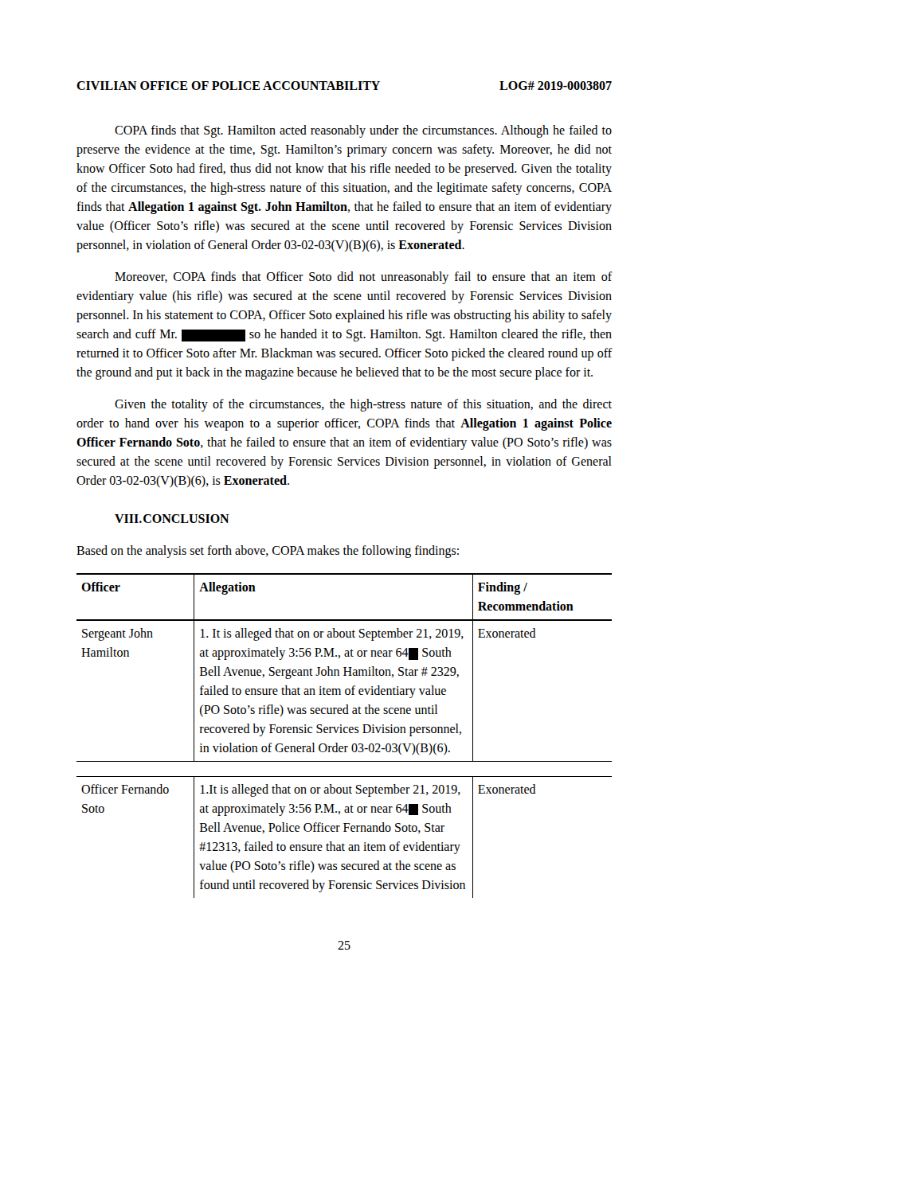Civilian Office of Police Accountability
LOG# 2019-0003807
COPA finds that Sgt. Hamilton acted reasonably under the circumstances. Although he failed to preserve the evidence at the time, Sgt. Hamilton’s primary concern was safety. Moreover, he did not know Officer Soto had fired, thus did not know that his rifle needed to be preserved. Given the totality of the circumstances, the high-stress nature of this situation, and the legitimate safety concerns, COPA finds that Allegation 1 against Sgt. John Hamilton, that he failed to ensure that an item of evidentiary value (Officer Soto’s rifle) was secured at the scene until recovered by Forensic Services Division personnel, in violation of General Order 03-02-03(V)(B)(6), is Exonerated.
Moreover, COPA finds that Officer Soto did not unreasonably fail to ensure that an item of evidentiary value (his rifle) was secured at the scene until recovered by Forensic Services Division personnel. In his statement to COPA, Officer Soto explained his rifle was obstructing his ability to safely search and cuff Mr. so he handed it to Sgt. Hamilton. Sgt. Hamilton cleared the rifle, then returned it to Officer Soto after Mr. Blackman was secured. Officer Soto picked the cleared round up off the ground and put it back in the magazine because he believed that to be the most secure place for it.
Given the totality of the circumstances, the high-stress nature of this situation, and the direct order to hand over his weapon to a superior officer, COPA finds that Allegation 1 against Police Officer Fernando Soto, that he failed to ensure that an item of evidentiary value (PO Soto’s rifle) was secured at the scene until recovered by Forensic Services Division personnel, in violation of General Order 03-02-03(V)(B)(6), is Exonerated.
VIII. CONCLUSION
Based on the analysis set forth above, COPA makes the following findings:
| Officer | Allegation | Finding / Recommendation |
| --- | --- | --- |
| Sergeant John Hamilton | 1. It is alleged that on or about September 21, 2019, at approximately 3:56 P.M., at or near 64 South Bell Avenue, Sergeant John Hamilton, Star # 2329, failed to ensure that an item of evidentiary value (PO Soto’s rifle) was secured at the scene until recovered by Forensic Services Division personnel, in violation of General Order 03-02-03(V)(B)(6). | Exonerated |
| Officer Fernando Soto | 1.It is alleged that on or about September 21, 2019, at approximately 3:56 P.M., at or near 64 South Bell Avenue, Police Officer Fernando Soto, Star #12313, failed to ensure that an item of evidentiary value (PO Soto’s rifle) was secured at the scene as found until recovered by Forensic Services Division | Exonerated |
25